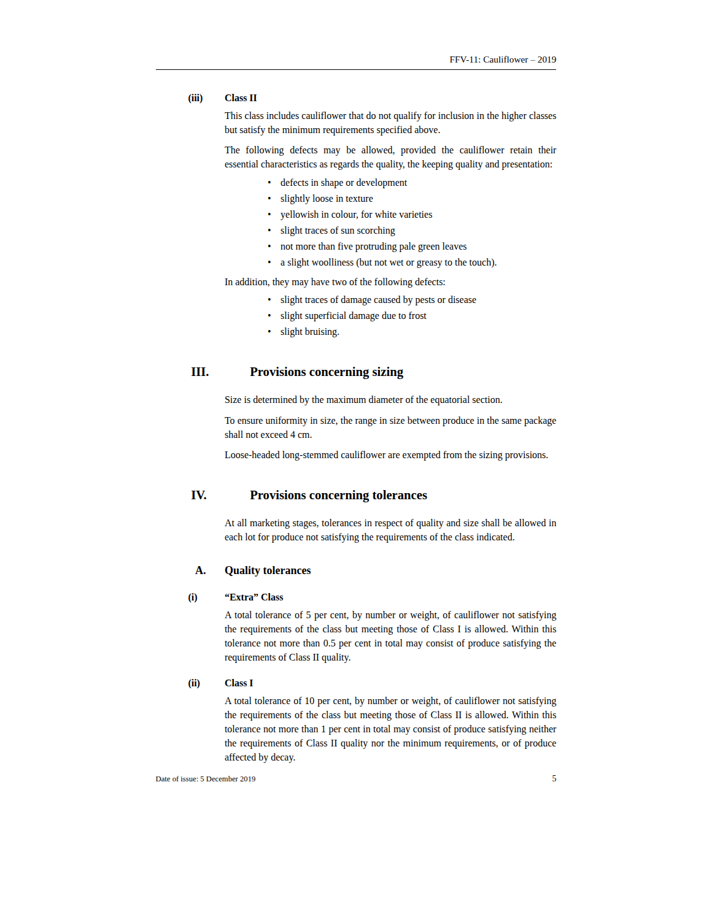FFV-11: Cauliflower – 2019
(iii) Class II
This class includes cauliflower that do not qualify for inclusion in the higher classes but satisfy the minimum requirements specified above.
The following defects may be allowed, provided the cauliflower retain their essential characteristics as regards the quality, the keeping quality and presentation:
defects in shape or development
slightly loose in texture
yellowish in colour, for white varieties
slight traces of sun scorching
not more than five protruding pale green leaves
a slight woolliness (but not wet or greasy to the touch).
In addition, they may have two of the following defects:
slight traces of damage caused by pests or disease
slight superficial damage due to frost
slight bruising.
III. Provisions concerning sizing
Size is determined by the maximum diameter of the equatorial section.
To ensure uniformity in size, the range in size between produce in the same package shall not exceed 4 cm.
Loose-headed long-stemmed cauliflower are exempted from the sizing provisions.
IV. Provisions concerning tolerances
At all marketing stages, tolerances in respect of quality and size shall be allowed in each lot for produce not satisfying the requirements of the class indicated.
A. Quality tolerances
(i) “Extra” Class
A total tolerance of 5 per cent, by number or weight, of cauliflower not satisfying the requirements of the class but meeting those of Class I is allowed. Within this tolerance not more than 0.5 per cent in total may consist of produce satisfying the requirements of Class II quality.
(ii) Class I
A total tolerance of 10 per cent, by number or weight, of cauliflower not satisfying the requirements of the class but meeting those of Class II is allowed. Within this tolerance not more than 1 per cent in total may consist of produce satisfying neither the requirements of Class II quality nor the minimum requirements, or of produce affected by decay.
Date of issue: 5 December 2019 5